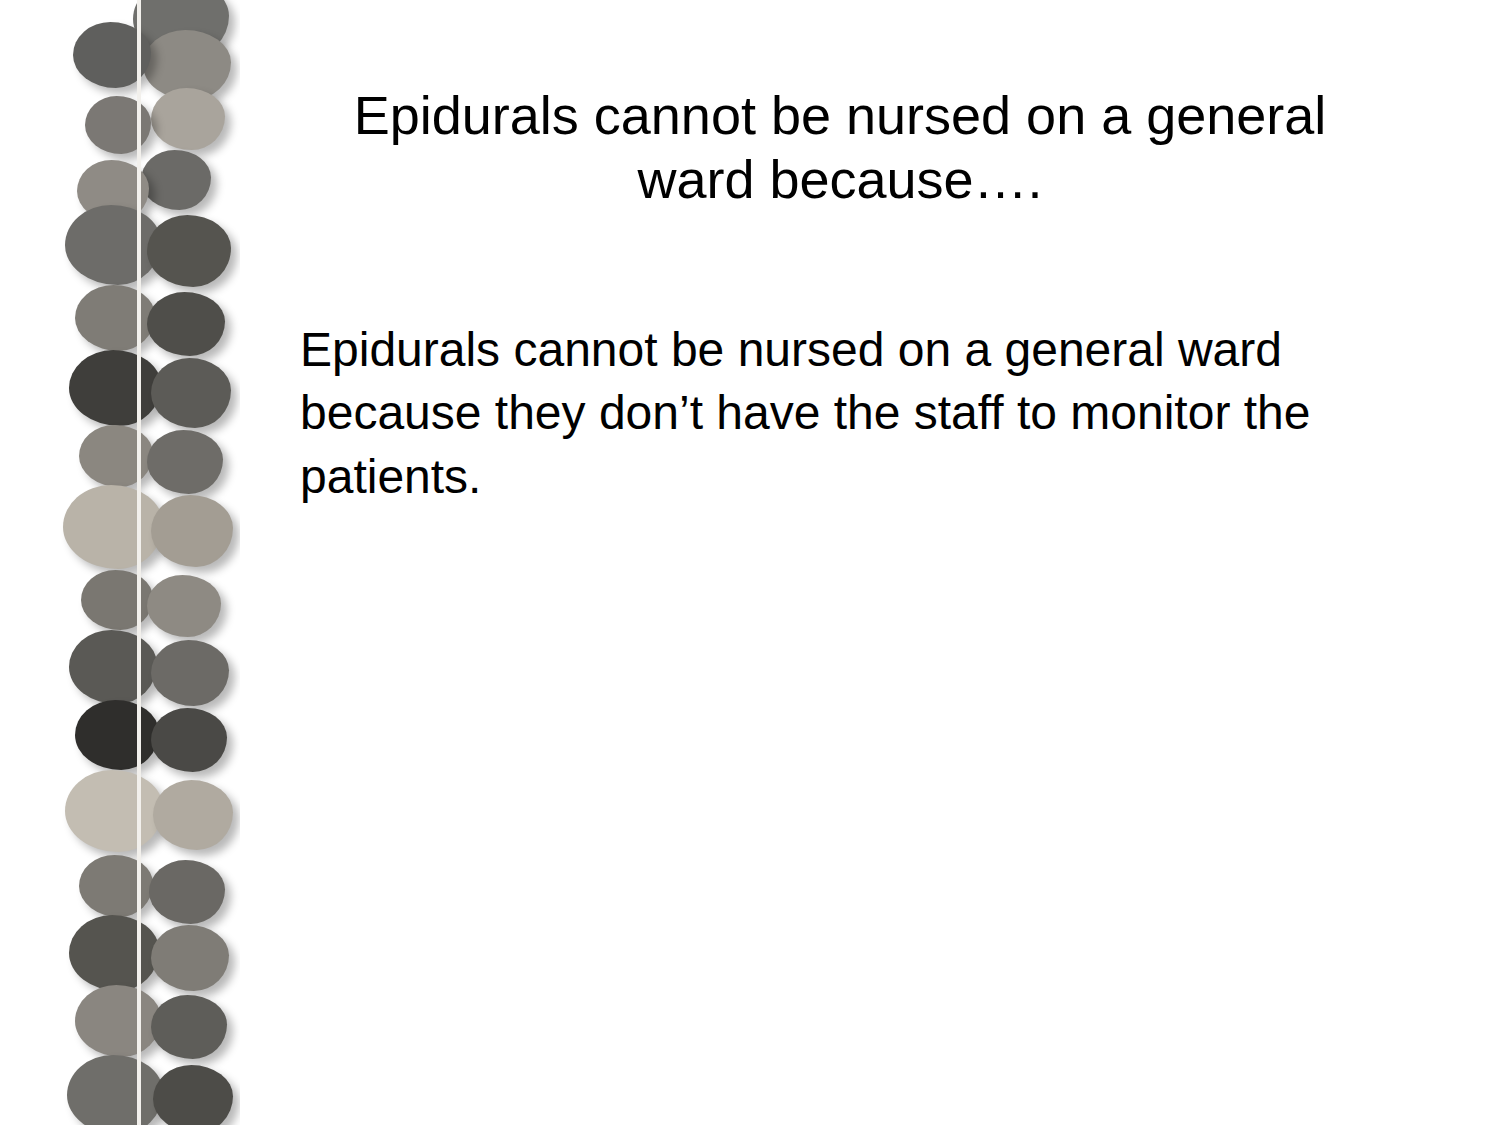Epidurals cannot be nursed on a general ward because….
Epidurals cannot be nursed on a general ward because they don’t have the staff to monitor the patients.